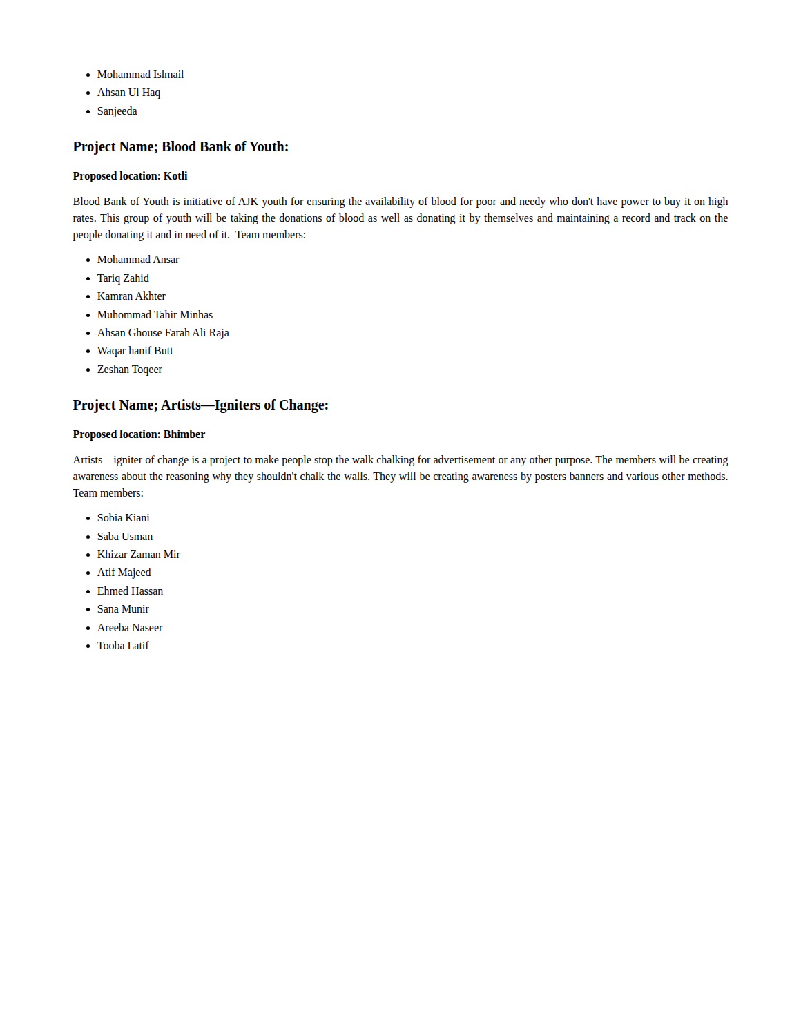Mohammad Islmail
Ahsan Ul Haq
Sanjeeda
Project Name; Blood Bank of Youth:
Proposed location: Kotli
Blood Bank of Youth is initiative of AJK youth for ensuring the availability of blood for poor and needy who don't have power to buy it on high rates. This group of youth will be taking the donations of blood as well as donating it by themselves and maintaining a record and track on the people donating it and in need of it. Team members:
Mohammad Ansar
Tariq Zahid
Kamran Akhter
Muhommad Tahir Minhas
Ahsan Ghouse Farah Ali Raja
Waqar hanif Butt
Zeshan Toqeer
Project Name; Artists—Igniters of Change:
Proposed location: Bhimber
Artists—igniter of change is a project to make people stop the walk chalking for advertisement or any other purpose. The members will be creating awareness about the reasoning why they shouldn't chalk the walls. They will be creating awareness by posters banners and various other methods. Team members:
Sobia Kiani
Saba Usman
Khizar Zaman Mir
Atif Majeed
Ehmed Hassan
Sana Munir
Areeba Naseer
Tooba Latif